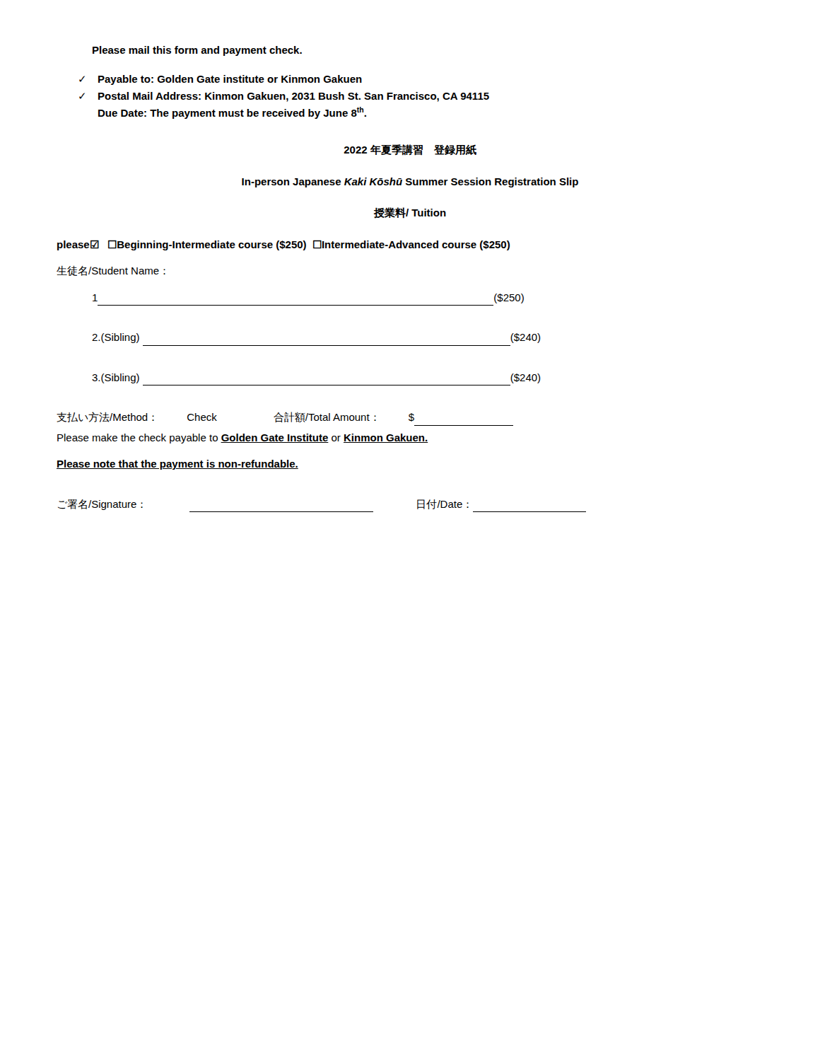Please mail this form and payment check.
Payable to: Golden Gate institute or Kinmon Gakuen
Postal Mail Address: Kinmon Gakuen, 2031 Bush St. San Francisco, CA 94115 Due Date: The payment must be received by June 8th.
2022 年夏季講習　登録用紙
In-person Japanese Kaki Kōshū Summer Session Registration Slip
授業料/ Tuition
please☑ ☐Beginning-Intermediate course ($250) ☐Intermediate-Advanced course ($250)
生徒名/Student Name：
1 ($250)
2.(Sibling) ($240)
3.(Sibling) ($240)
支払い方法/Method： Check 合計額/Total Amount： $
Please make the check payable to Golden Gate Institute or Kinmon Gakuen.
Please note that the payment is non-refundable.
ご署名/Signature： 日付/Date：